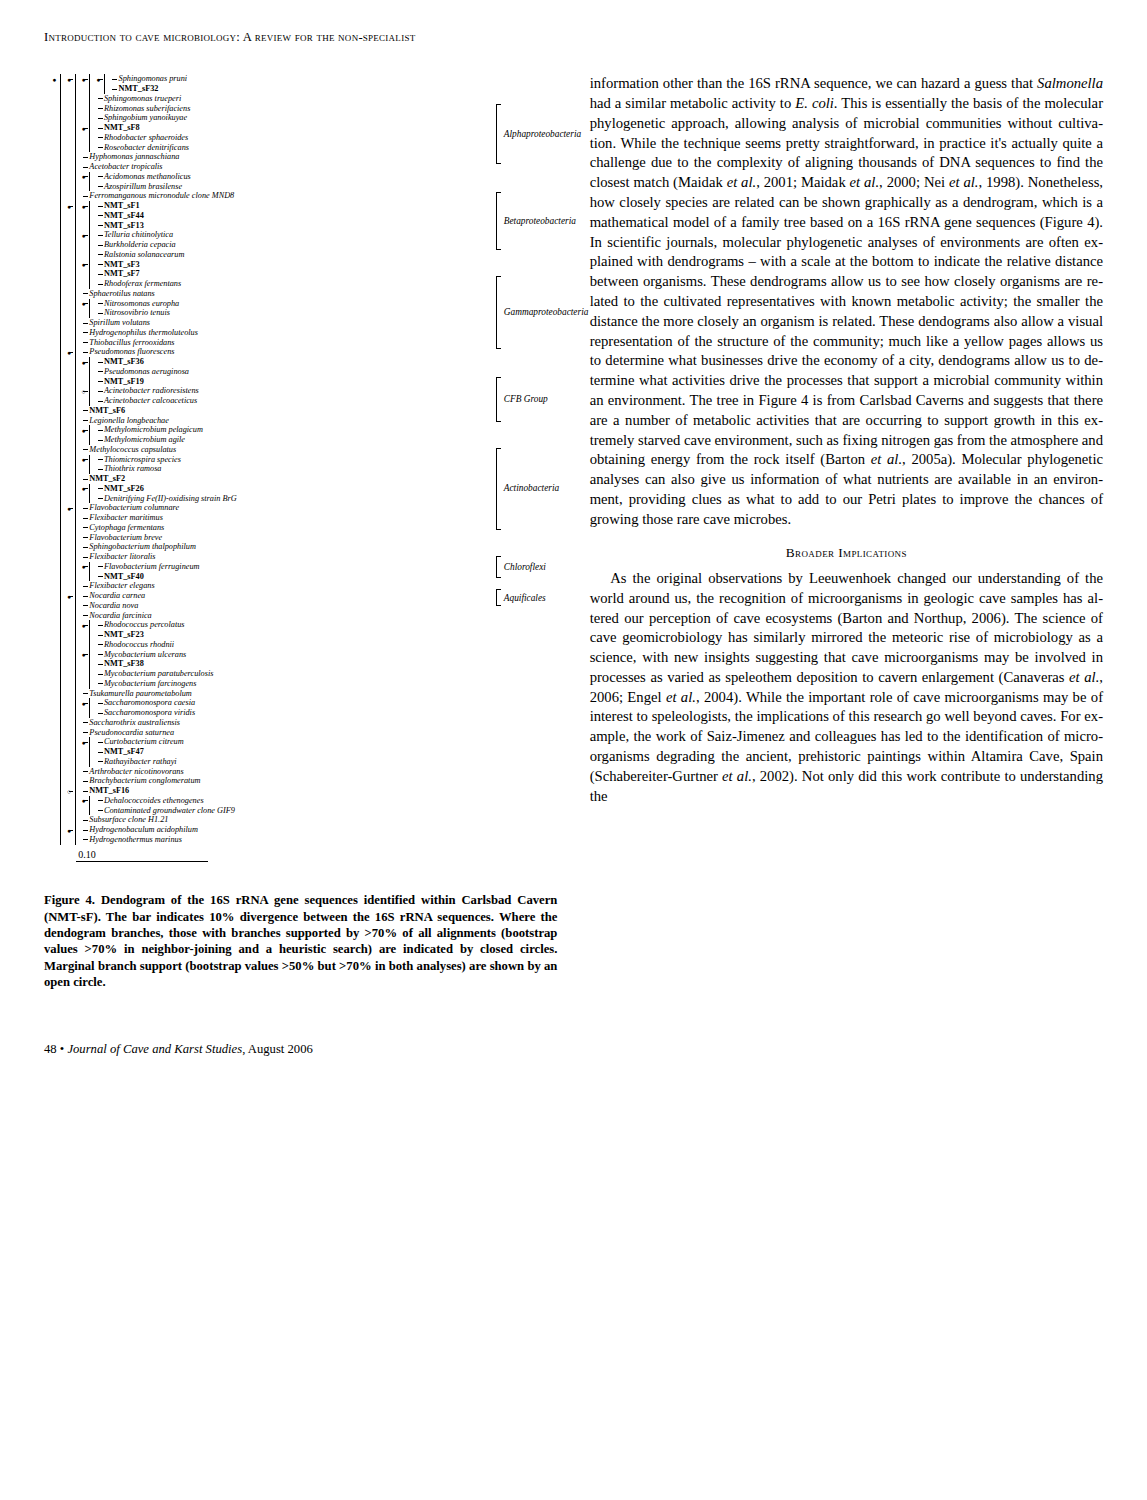Introduction to cave microbiology: A review for the non-specialist
Sphingomonas pruni
NMT_sF32
Sphingomonas trueperi
Rhizomonas suberifaciens
Sphingobium yanoikuyae
NMT_sF8
Rhodobacter sphaeroides
Roseobacter denitrificans
Hyphomonas jannaschiana
Acetobacter tropicalis
Acidomonas methanolicus
Azospirillum brasilense
Ferromanganous micronodule clone MND8
NMT_sF1
NMT_sF44
NMT_sF13
Telluria chitinolytica
Burkholderia cepacia
Ralstonia solanacearum
NMT_sF3
NMT_sF7
Rhodoferax fermentans
Sphaerotilus natans
Nitrosomonas europha
Nitrosovibrio tenuis
Spirillum volutans
Hydrogenophilus thermoluteolus
Thiobacillus ferrooxidans
Pseudomonas fluorescens
NMT_sF36
Pseudomonas aeruginosa
NMT_sF19
Acinetobacter radioresistens
Acinetobacter calcoaceticus
NMT_sF6
Legionella longbeachae
Methylomicrobium pelagicum
Methylomicrobium agile
Methylococcus capsulatus
Thiomicrospira species
Thiothrix ramosa
NMT_sF2
NMT_sF26
Denitrifying Fe(II)-oxidising strain BrG
Flavobacterium columnare
Flexibacter maritimus
Cytophaga fermentans
Flavobacterium breve
Sphingobacterium thalpophilum
Flexibacter litoralis
Flavobacterium ferrugineum
NMT_sF40
Flexibacter elegans
Nocardia carnea
Nocardia nova
Nocardia farcinica
Rhodococcus percolatus
NMT_sF23
Rhodococcus rhodnii
Mycobacterium ulcerans
NMT_sF38
Mycobacterium paratuberculosis
Mycobacterium farcinogens
Tsukamurella paurometabolum
Saccharomonospora caesia
Saccharomonospora viridis
Saccharothrix australiensis
Pseudonocardia saturnea
Curtobacterium citreum
NMT_sF47
Rathayibacter rathayi
Arthrobacter nicotinovorans
Brachybacterium conglomeratum
NMT_sF16
Dehalococcoides ethenogenes
Contaminated groundwater clone GIF9
Subsurface clone H1.21
Hydrogenobaculum acidophilum
Hydrogenothermus marinus
Alphaproteobacteria
Betaproteobacteria
Gammaproteobacteria
CFB Group
Actinobacteria
Chloroflexi
Aquificales
0.10
Figure 4. Dendogram of the 16S rRNA gene sequences identified within Carlsbad Cavern (NMT-sF). The bar indicates 10% divergence between the 16S rRNA sequences. Where the dendogram branches, those with branches supported by >70% of all alignments (bootstrap values >70% in neighbor-joining and a heuristic search) are indicated by closed circles. Marginal branch support (bootstrap values >50% but >70% in both analyses) are shown by an open circle.
information other than the 16S rRNA sequence, we can hazard a guess that Salmonella had a similar metabolic activity to E. coli. This is essentially the basis of the molecular phylogenetic approach, allowing analysis of microbial communities without cultivation. While the technique seems pretty straightforward, in practice it's actually quite a challenge due to the complexity of aligning thousands of DNA sequences to find the closest match (Maidak et al., 2001; Maidak et al., 2000; Nei et al., 1998). Nonetheless, how closely species are related can be shown graphically as a dendrogram, which is a mathematical model of a family tree based on a 16S rRNA gene sequences (Figure 4). In scientific journals, molecular phylogenetic analyses of environments are often explained with dendrograms – with a scale at the bottom to indicate the relative distance between organisms. These dendrograms allow us to see how closely organisms are related to the cultivated representatives with known metabolic activity; the smaller the distance the more closely an organism is related. These dendograms also allow a visual representation of the structure of the community; much like a yellow pages allows us to determine what businesses drive the economy of a city, dendograms allow us to determine what activities drive the processes that support a microbial community within an environment. The tree in Figure 4 is from Carlsbad Caverns and suggests that there are a number of metabolic activities that are occurring to support growth in this extremely starved cave environment, such as fixing nitrogen gas from the atmosphere and obtaining energy from the rock itself (Barton et al., 2005a). Molecular phylogenetic analyses can also give us information of what nutrients are available in an environment, providing clues as what to add to our Petri plates to improve the chances of growing those rare cave microbes.
Broader Implications
As the original observations by Leeuwenhoek changed our understanding of the world around us, the recognition of microorganisms in geologic cave samples has altered our perception of cave ecosystems (Barton and Northup, 2006). The science of cave geomicrobiology has similarly mirrored the meteoric rise of microbiology as a science, with new insights suggesting that cave microorganisms may be involved in processes as varied as speleothem deposition to cavern enlargement (Canaveras et al., 2006; Engel et al., 2004). While the important role of cave microorganisms may be of interest to speleologists, the implications of this research go well beyond caves. For example, the work of Saiz-Jimenez and colleagues has led to the identification of microorganisms degrading the ancient, prehistoric paintings within Altamira Cave, Spain (Schabereiter-Gurtner et al., 2002). Not only did this work contribute to understanding the
48 • Journal of Cave and Karst Studies, August 2006